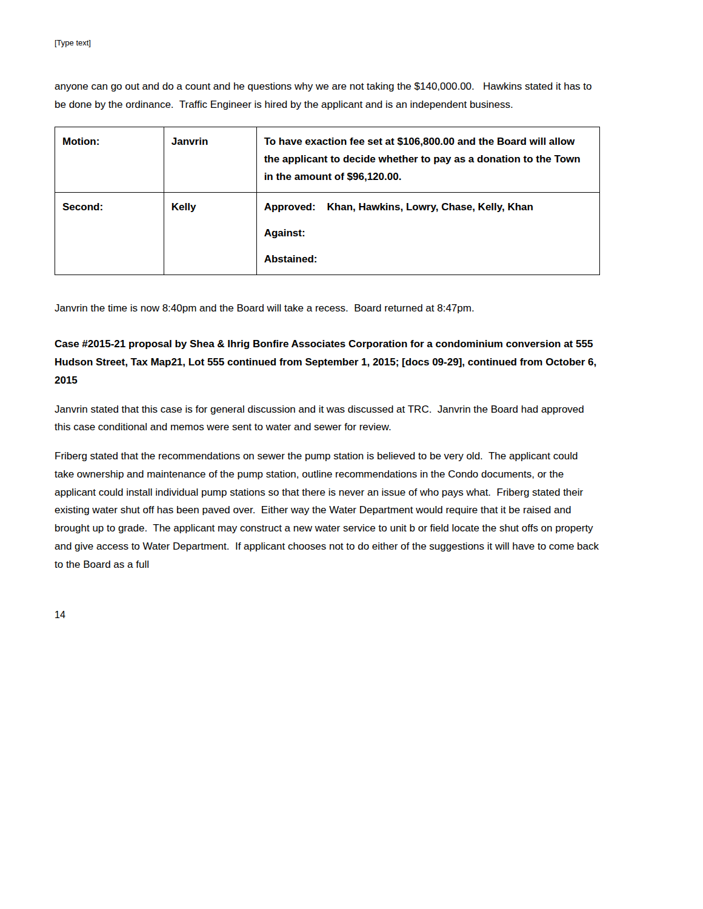[Type text]
anyone can go out and do a count and he questions why we are not taking the $140,000.00. Hawkins stated it has to be done by the ordinance. Traffic Engineer is hired by the applicant and is an independent business.
| Motion: | Janvrin | To have exaction fee set at $106,800.00 and the Board will allow the applicant to decide whether to pay as a donation to the Town in the amount of $96,120.00. |
| Second: | Kelly | Approved: Khan, Hawkins, Lowry, Chase, Kelly, Khan Against: Abstained: |
Janvrin the time is now 8:40pm and the Board will take a recess. Board returned at 8:47pm.
Case #2015-21 proposal by Shea & Ihrig Bonfire Associates Corporation for a condominium conversion at 555 Hudson Street, Tax Map21, Lot 555 continued from September 1, 2015; [docs 09-29], continued from October 6, 2015
Janvrin stated that this case is for general discussion and it was discussed at TRC. Janvrin the Board had approved this case conditional and memos were sent to water and sewer for review.
Friberg stated that the recommendations on sewer the pump station is believed to be very old. The applicant could take ownership and maintenance of the pump station, outline recommendations in the Condo documents, or the applicant could install individual pump stations so that there is never an issue of who pays what. Friberg stated their existing water shut off has been paved over. Either way the Water Department would require that it be raised and brought up to grade. The applicant may construct a new water service to unit b or field locate the shut offs on property and give access to Water Department. If applicant chooses not to do either of the suggestions it will have to come back to the Board as a full
14